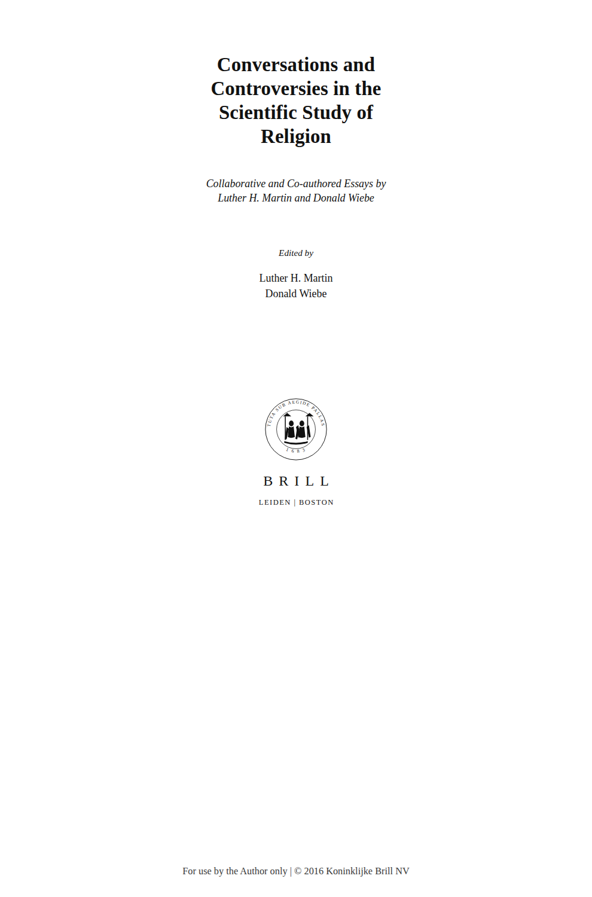Conversations and Controversies in the Scientific Study of Religion
Collaborative and Co-authored Essays by Luther H. Martin and Donald Wiebe
Edited by
Luther H. Martin
Donald Wiebe
TUTA SUB AEGIDE PALLAS 1 6 8 3
BRILL
Leiden | Boston
For use by the Author only | © 2016 Koninklijke Brill NV